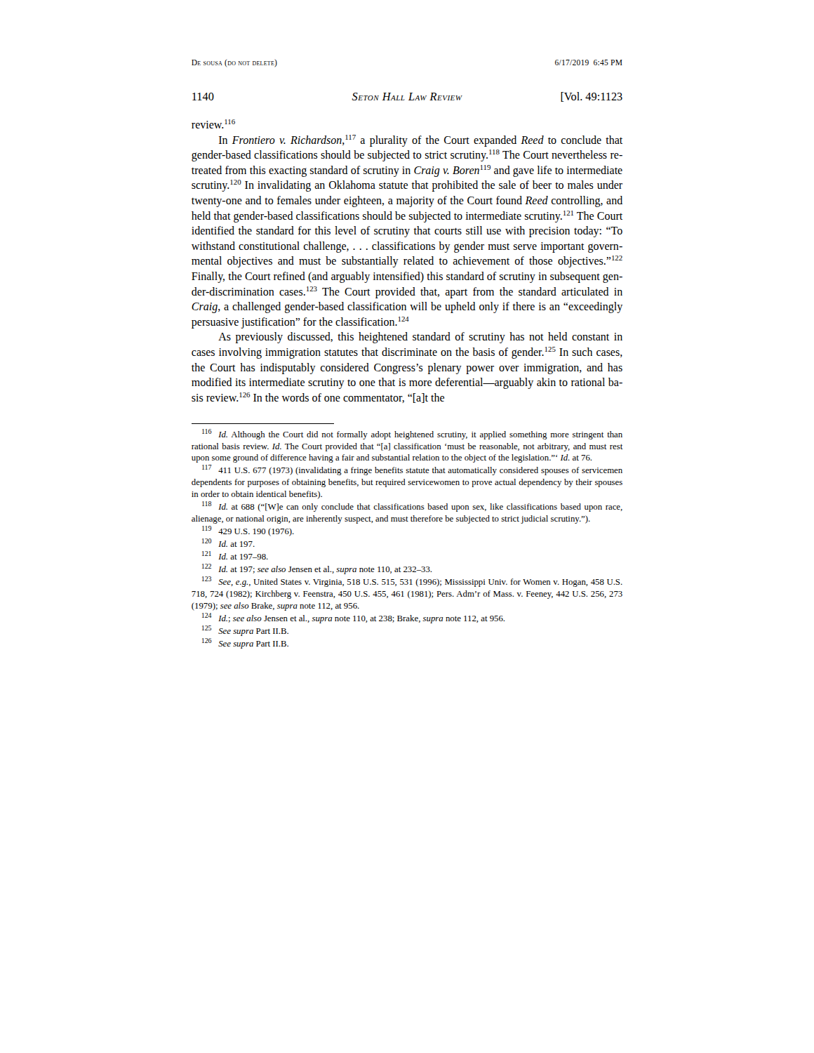De Sousa (Do Not Delete) 6/17/2019 6:45 PM
1140 Seton Hall Law Review [Vol. 49:1123
review.116
In Frontiero v. Richardson,117 a plurality of the Court expanded Reed to conclude that gender-based classifications should be subjected to strict scrutiny.118 The Court nevertheless retreated from this exacting standard of scrutiny in Craig v. Boren119 and gave life to intermediate scrutiny.120 In invalidating an Oklahoma statute that prohibited the sale of beer to males under twenty-one and to females under eighteen, a majority of the Court found Reed controlling, and held that gender-based classifications should be subjected to intermediate scrutiny.121 The Court identified the standard for this level of scrutiny that courts still use with precision today: “To withstand constitutional challenge, . . . classifications by gender must serve important governmental objectives and must be substantially related to achievement of those objectives.”122 Finally, the Court refined (and arguably intensified) this standard of scrutiny in subsequent gender-discrimination cases.123 The Court provided that, apart from the standard articulated in Craig, a challenged gender-based classification will be upheld only if there is an “exceedingly persuasive justification” for the classification.124
As previously discussed, this heightened standard of scrutiny has not held constant in cases involving immigration statutes that discriminate on the basis of gender.125 In such cases, the Court has indisputably considered Congress’s plenary power over immigration, and has modified its intermediate scrutiny to one that is more deferential—arguably akin to rational basis review.126 In the words of one commentator, “[a]t the
116 Id. Although the Court did not formally adopt heightened scrutiny, it applied something more stringent than rational basis review. Id. The Court provided that “[a] classification ‘must be reasonable, not arbitrary, and must rest upon some ground of difference having a fair and substantial relation to the object of the legislation.”‘ Id. at 76.
117411 U.S. 677 (1973) (invalidating a fringe benefits statute that automatically considered spouses of servicemen dependents for purposes of obtaining benefits, but required servicewomen to prove actual dependency by their spouses in order to obtain identical benefits).
118 Id. at 688 (“[W]e can only conclude that classifications based upon sex, like classifications based upon race, alienage, or national origin, are inherently suspect, and must therefore be subjected to strict judicial scrutiny.”).
119429 U.S. 190 (1976).
120 Id. at 197.
121 Id. at 197–98.
122 Id. at 197; see also Jensen et al., supra note 110, at 232–33.
123 See, e.g., United States v. Virginia, 518 U.S. 515, 531 (1996); Mississippi Univ. for Women v. Hogan, 458 U.S. 718, 724 (1982); Kirchberg v. Feenstra, 450 U.S. 455, 461 (1981); Pers. Adm’r of Mass. v. Feeney, 442 U.S. 256, 273 (1979); see also Brake, supra note 112, at 956.
124 Id.; see also Jensen et al., supra note 110, at 238; Brake, supra note 112, at 956.
125 See supra Part II.B.
126 See supra Part II.B.